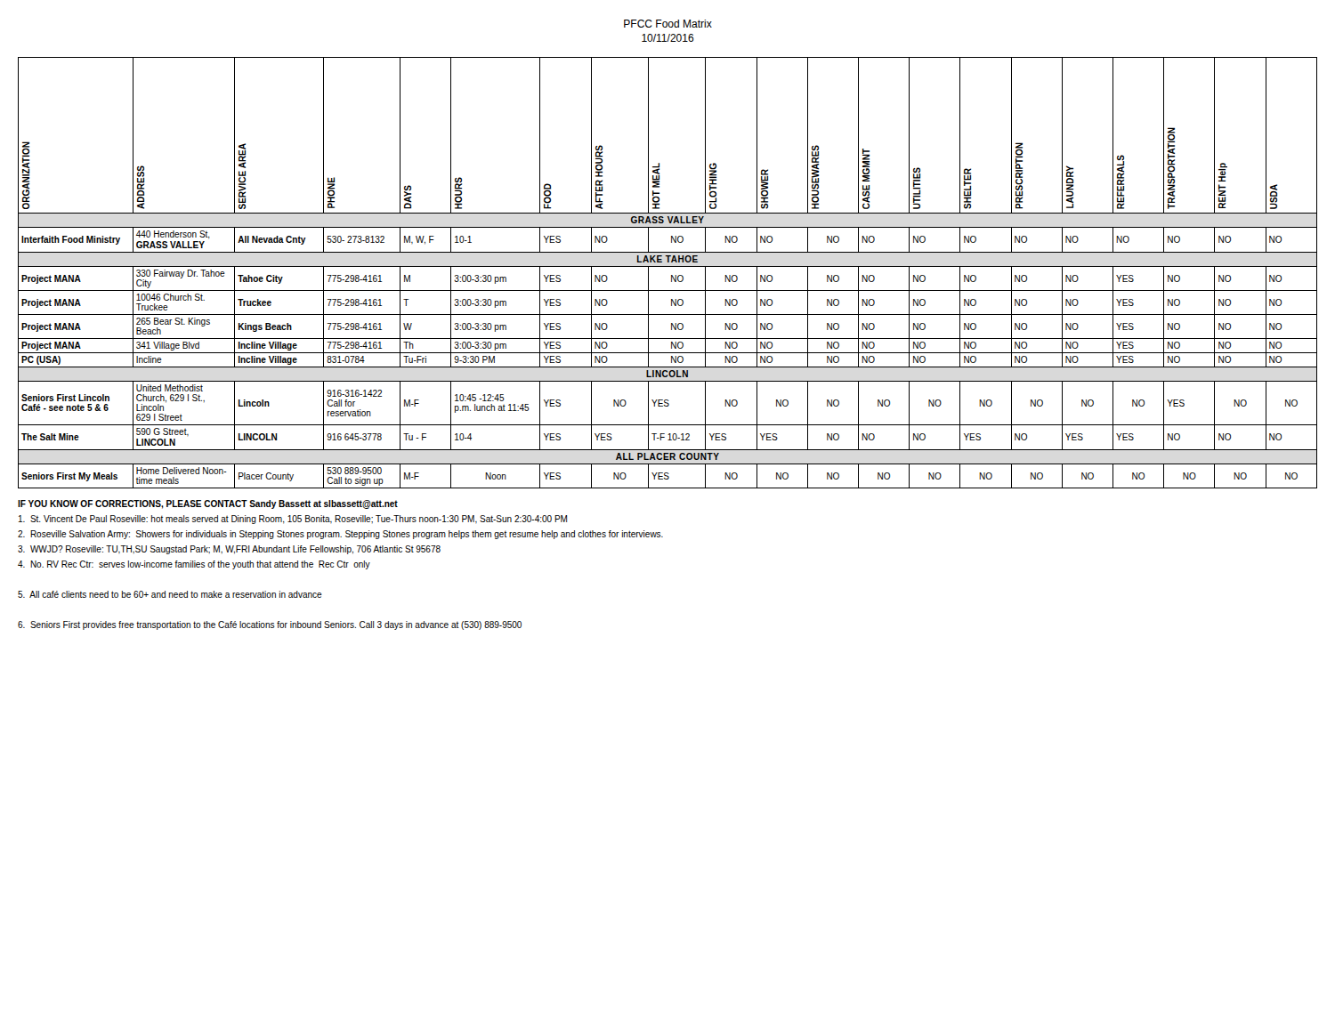PFCC Food Matrix
10/11/2016
| ORGANIZATION | ADDRESS | SERVICE AREA | PHONE | DAYS | HOURS | FOOD | AFTER HOURS | HOT MEAL | CLOTHING | SHOWER | HOUSEWARES | CASE MGMNT | UTILITIES | SHELTER | PRESCRIPTION | LAUNDRY | REFERRALS | TRANSPORTATION | RENT Help | USDA |
| --- | --- | --- | --- | --- | --- | --- | --- | --- | --- | --- | --- | --- | --- | --- | --- | --- | --- | --- | --- | --- |
| GRASS VALLEY |
| Interfaith Food Ministry | 440 Henderson St, GRASS VALLEY | All Nevada Cnty | 530- 273-8132 | M, W, F | 10-1 | YES | NO | NO | NO | NO | NO | NO | NO | NO | NO | NO | NO | NO | NO | NO |
| LAKE TAHOE |
| Project MANA | 330 Fairway Dr. Tahoe City | Tahoe City | 775-298-4161 | M | 3:00-3:30 pm | YES | NO | NO | NO | NO | NO | NO | NO | NO | NO | NO | YES | NO | NO | NO |
| Project MANA | 10046 Church St. Truckee | Truckee | 775-298-4161 | T | 3:00-3:30 pm | YES | NO | NO | NO | NO | NO | NO | NO | NO | NO | NO | YES | NO | NO | NO |
| Project MANA | 265 Bear St. Kings Beach | Kings Beach | 775-298-4161 | W | 3:00-3:30 pm | YES | NO | NO | NO | NO | NO | NO | NO | NO | NO | NO | YES | NO | NO | NO |
| Project MANA | 341 Village Blvd | Incline Village | 775-298-4161 | Th | 3:00-3:30 pm | YES | NO | NO | NO | NO | NO | NO | NO | NO | NO | NO | YES | NO | NO | NO |
| PC (USA) | Incline | Incline Village | 831-0784 | Tu-Fri | 9-3:30 PM | YES | NO | NO | NO | NO | NO | NO | NO | NO | NO | NO | YES | NO | NO | NO |
| LINCOLN |
| Seniors First Lincoln Café - see note 5 & 6 | United Methodist Church, 629 I St., Lincoln 629 I Street | Lincoln | 916-316-1422 Call for reservation | M-F | 10:45 -12:45 p.m. lunch at 11:45 | YES | NO | YES | NO | NO | NO | NO | NO | NO | NO | NO | NO | YES | NO | NO |
| The Salt Mine | 590 G Street, LINCOLN | LINCOLN | 916 645-3778 | Tu - F | 10-4 | YES | YES | T-F 10-12 | YES | YES | NO | NO | NO | YES | NO | YES | YES | NO | NO | NO |
| ALL PLACER COUNTY |
| Seniors First My Meals | Home Delivered Noon-time meals | Placer County | 530 889-9500 Call to sign up | M-F | Noon | YES | NO | YES | NO | NO | NO | NO | NO | NO | NO | NO | NO | NO | NO | NO |
IF YOU KNOW OF CORRECTIONS, PLEASE CONTACT Sandy Bassett at slbassett@att.net
1. St. Vincent De Paul Roseville: hot meals served at Dining Room, 105 Bonita, Roseville; Tue-Thurs noon-1:30 PM, Sat-Sun 2:30-4:00 PM
2. Roseville Salvation Army: Showers for individuals in Stepping Stones program. Stepping Stones program helps them get resume help and clothes for interviews.
3. WWJD? Roseville: TU,TH,SU Saugstad Park; M, W,FRI Abundant Life Fellowship, 706 Atlantic St 95678
4. No. RV Rec Ctr: serves low-income families of the youth that attend the Rec Ctr only
5. All café clients need to be 60+ and need to make a reservation in advance
6. Seniors First provides free transportation to the Café locations for inbound Seniors. Call 3 days in advance at (530) 889-9500